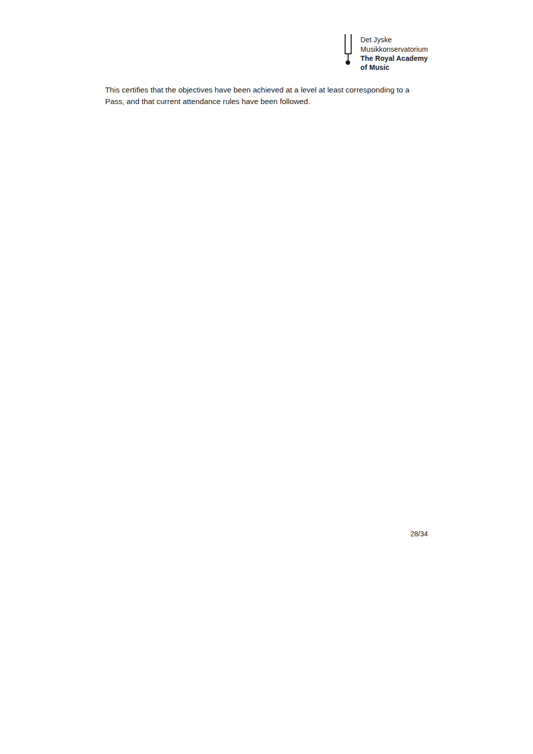Det Jyske
Musikkonservatorium
The Royal Academy
of Music
This certifies that the objectives have been achieved at a level at least corresponding to a Pass, and that current attendance rules have been followed.
28/34